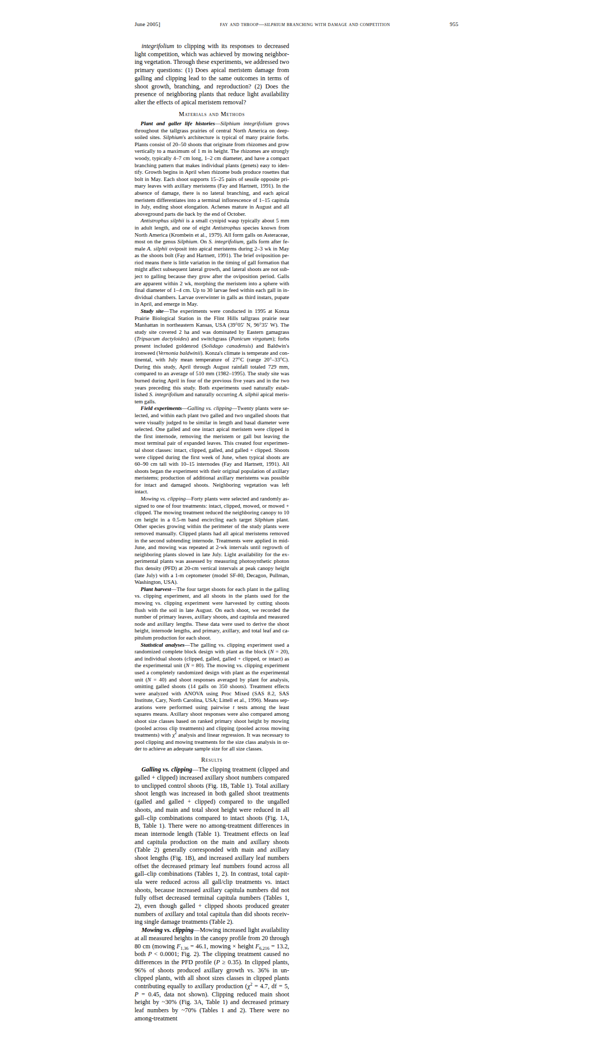June 2005]
Fay and Throop—Silphium branching with damage and competition
955
integrifolium to clipping with its responses to decreased light competition, which was achieved by mowing neighboring vegetation. Through these experiments, we addressed two primary questions: (1) Does apical meristem damage from galling and clipping lead to the same outcomes in terms of shoot growth, branching, and reproduction? (2) Does the presence of neighboring plants that reduce light availability alter the effects of apical meristem removal?
Materials and Methods
Plant and galler life histories—Silphium integrifolium grows throughout the tallgrass prairies of central North America on deep-soiled sites. Silphium's architecture is typical of many prairie forbs. Plants consist of 20–50 shoots that originate from rhizomes and grow vertically to a maximum of 1 m in height. The rhizomes are strongly woody, typically 4–7 cm long, 1–2 cm diameter, and have a compact branching pattern that makes individual plants (genets) easy to identify. Growth begins in April when rhizome buds produce rosettes that bolt in May. Each shoot supports 15–25 pairs of sessile opposite primary leaves with axillary meristems (Fay and Hartnett, 1991). In the absence of damage, there is no lateral branching, and each apical meristem differentiates into a terminal inflorescence of 1–15 capitula in July, ending shoot elongation. Achenes mature in August and all aboveground parts die back by the end of October.
Antistrophus silphii is a small cynipid wasp typically about 5 mm in adult length, and one of eight Antistrophus species known from North America (Krombein et al., 1979). All form galls on Asteraceae, most on the genus Silphium. On S. integrifolium, galls form after female A. silphii oviposit into apical meristems during 2–3 wk in May as the shoots bolt (Fay and Hartnett, 1991). The brief oviposition period means there is little variation in the timing of gall formation that might affect subsequent lateral growth, and lateral shoots are not subject to galling because they grow after the oviposition period. Galls are apparent within 2 wk, morphing the meristem into a sphere with final diameter of 1–4 cm. Up to 30 larvae feed within each gall in individual chambers. Larvae overwinter in galls as third instars, pupate in April, and emerge in May.
Study site—The experiments were conducted in 1995 at Konza Prairie Biological Station in the Flint Hills tallgrass prairie near Manhattan in northeastern Kansas, USA (39°05′ N, 96°35′ W). The study site covered 2 ha and was dominated by Eastern gamagrass (Tripsacum dactyloides) and switchgrass (Panicum virgatum); forbs present included goldenrod (Solidago canadensis) and Baldwin's ironweed (Vernonia baldwinii). Konza's climate is temperate and continental, with July mean temperature of 27°C (range 20°–33°C). During this study, April through August rainfall totaled 729 mm, compared to an average of 510 mm (1982–1995). The study site was burned during April in four of the previous five years and in the two years preceding this study. Both experiments used naturally established S. integrifolium and naturally occurring A. silphii apical meristem galls.
Field experiments—Galling vs. clipping—Twenty plants were selected, and within each plant two galled and two ungalled shoots that were visually judged to be similar in length and basal diameter were selected. One galled and one intact apical meristem were clipped in the first internode, removing the meristem or gall but leaving the most terminal pair of expanded leaves. This created four experimental shoot classes: intact, clipped, galled, and galled + clipped. Shoots were clipped during the first week of June, when typical shoots are 60–90 cm tall with 10–15 internodes (Fay and Hartnett, 1991). All shoots began the experiment with their original population of axillary meristems; production of additional axillary meristems was possible for intact and damaged shoots. Neighboring vegetation was left intact.
Mowing vs. clipping—Forty plants were selected and randomly assigned to one of four treatments: intact, clipped, mowed, or mowed + clipped. The mowing treatment reduced the neighboring canopy to 10 cm height in a 0.5-m band encircling each target Silphium plant. Other species growing within the perimeter of the study plants were removed manually. Clipped plants had all apical meristems removed in the second subtending internode. Treatments were applied in mid-June, and mowing was repeated at 2-wk intervals until regrowth of neighboring plants slowed in late July. Light availability for the experimental plants was assessed by measuring photosynthetic photon flux density (PFD) at 20-cm vertical intervals at peak canopy height (late July) with a 1-m ceptometer (model SF-80, Decagon, Pullman, Washington, USA).
Plant harvest—The four target shoots for each plant in the galling vs. clipping experiment, and all shoots in the plants used for the mowing vs. clipping experiment were harvested by cutting shoots flush with the soil in late August. On each shoot, we recorded the number of primary leaves, axillary shoots, and capitula and measured node and axillary lengths. These data were used to derive the shoot height, internode lengths, and primary, axillary, and total leaf and capitulum production for each shoot.
Statistical analyses—The galling vs. clipping experiment used a randomized complete block design with plant as the block (N = 20), and individual shoots (clipped, galled, galled + clipped, or intact) as the experimental unit (N = 80). The mowing vs. clipping experiment used a completely randomized design with plant as the experimental unit (N = 40) and shoot responses averaged by plant for analysis, omitting galled shoots (14 galls on 350 shoots). Treatment effects were analyzed with ANOVA using Proc Mixed (SAS 8.2, SAS Institute, Cary, North Carolina, USA; Littell et al., 1996). Means separations were performed using pairwise t tests among the least squares means. Axillary shoot responses were also compared among shoot size classes based on ranked primary shoot height by mowing (pooled across clip treatments) and clipping (pooled across mowing treatments) with χ2 analysis and linear regression. It was necessary to pool clipping and mowing treatments for the size class analysis in order to achieve an adequate sample size for all size classes.
Results
Galling vs. clipping—The clipping treatment (clipped and galled + clipped) increased axillary shoot numbers compared to unclipped control shoots (Fig. 1B, Table 1). Total axillary shoot length was increased in both galled shoot treatments (galled and galled + clipped) compared to the ungalled shoots, and main and total shoot height were reduced in all gall–clip combinations compared to intact shoots (Fig. 1A, B, Table 1). There were no among-treatment differences in mean internode length (Table 1). Treatment effects on leaf and capitula production on the main and axillary shoots (Table 2) generally corresponded with main and axillary shoot lengths (Fig. 1B), and increased axillary leaf numbers offset the decreased primary leaf numbers found across all gall–clip combinations (Tables 1, 2). In contrast, total capitula were reduced across all gall/clip treatments vs. intact shoots, because increased axillary capitula numbers did not fully offset decreased terminal capitula numbers (Tables 1, 2), even though galled + clipped shoots produced greater numbers of axillary and total capitula than did shoots receiving single damage treatments (Table 2).
Mowing vs. clipping—Mowing increased light availability at all measured heights in the canopy profile from 20 through 80 cm (mowing F1,36 = 46.1, mowing × height F6,216 = 13.2, both P < 0.0001; Fig. 2). The clipping treatment caused no differences in the PFD profile (P ≥ 0.35). In clipped plants, 96% of shoots produced axillary growth vs. 36% in unclipped plants, with all shoot sizes classes in clipped plants contributing equally to axillary production (χ2 = 4.7, df = 5, P = 0.45, data not shown). Clipping reduced main shoot height by ~30% (Fig. 3A, Table 1) and decreased primary leaf numbers by ~70% (Tables 1 and 2). There were no among-treatment